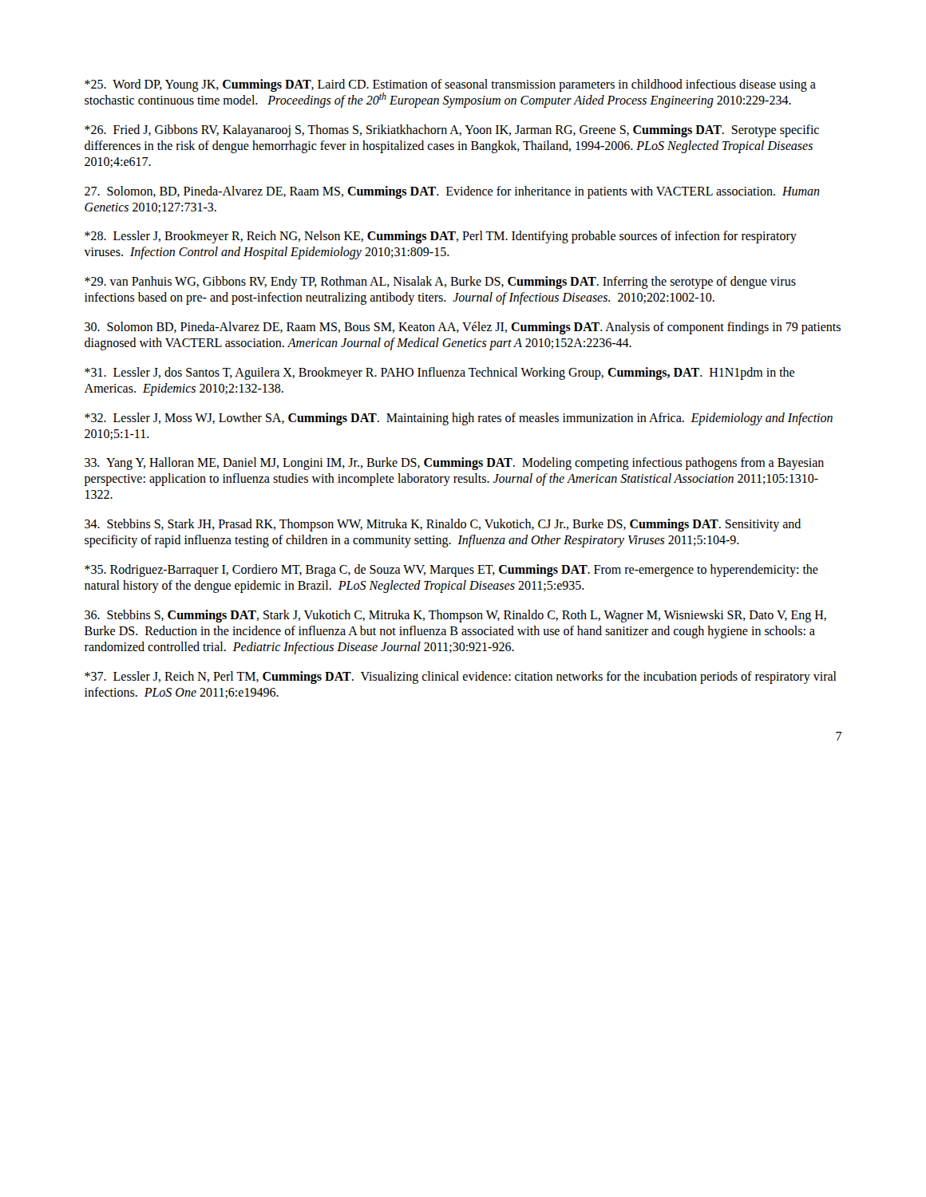*25. Word DP, Young JK, Cummings DAT, Laird CD. Estimation of seasonal transmission parameters in childhood infectious disease using a stochastic continuous time model. Proceedings of the 20th European Symposium on Computer Aided Process Engineering 2010:229-234.
*26. Fried J, Gibbons RV, Kalayanarooj S, Thomas S, Srikiatkhachorn A, Yoon IK, Jarman RG, Greene S, Cummings DAT. Serotype specific differences in the risk of dengue hemorrhagic fever in hospitalized cases in Bangkok, Thailand, 1994-2006. PLoS Neglected Tropical Diseases 2010;4:e617.
27. Solomon, BD, Pineda-Alvarez DE, Raam MS, Cummings DAT. Evidence for inheritance in patients with VACTERL association. Human Genetics 2010;127:731-3.
*28. Lessler J, Brookmeyer R, Reich NG, Nelson KE, Cummings DAT, Perl TM. Identifying probable sources of infection for respiratory viruses. Infection Control and Hospital Epidemiology 2010;31:809-15.
*29. van Panhuis WG, Gibbons RV, Endy TP, Rothman AL, Nisalak A, Burke DS, Cummings DAT. Inferring the serotype of dengue virus infections based on pre- and post-infection neutralizing antibody titers. Journal of Infectious Diseases. 2010;202:1002-10.
30. Solomon BD, Pineda-Alvarez DE, Raam MS, Bous SM, Keaton AA, Vélez JI, Cummings DAT. Analysis of component findings in 79 patients diagnosed with VACTERL association. American Journal of Medical Genetics part A 2010;152A:2236-44.
*31. Lessler J, dos Santos T, Aguilera X, Brookmeyer R. PAHO Influenza Technical Working Group, Cummings, DAT. H1N1pdm in the Americas. Epidemics 2010;2:132-138.
*32. Lessler J, Moss WJ, Lowther SA, Cummings DAT. Maintaining high rates of measles immunization in Africa. Epidemiology and Infection 2010;5:1-11.
33. Yang Y, Halloran ME, Daniel MJ, Longini IM, Jr., Burke DS, Cummings DAT. Modeling competing infectious pathogens from a Bayesian perspective: application to influenza studies with incomplete laboratory results. Journal of the American Statistical Association 2011;105:1310-1322.
34. Stebbins S, Stark JH, Prasad RK, Thompson WW, Mitruka K, Rinaldo C, Vukotich, CJ Jr., Burke DS, Cummings DAT. Sensitivity and specificity of rapid influenza testing of children in a community setting. Influenza and Other Respiratory Viruses 2011;5:104-9.
*35. Rodriguez-Barraquer I, Cordiero MT, Braga C, de Souza WV, Marques ET, Cummings DAT. From re-emergence to hyperendemicity: the natural history of the dengue epidemic in Brazil. PLoS Neglected Tropical Diseases 2011;5:e935.
36. Stebbins S, Cummings DAT, Stark J, Vukotich C, Mitruka K, Thompson W, Rinaldo C, Roth L, Wagner M, Wisniewski SR, Dato V, Eng H, Burke DS. Reduction in the incidence of influenza A but not influenza B associated with use of hand sanitizer and cough hygiene in schools: a randomized controlled trial. Pediatric Infectious Disease Journal 2011;30:921-926.
*37. Lessler J, Reich N, Perl TM, Cummings DAT. Visualizing clinical evidence: citation networks for the incubation periods of respiratory viral infections. PLoS One 2011;6:e19496.
7